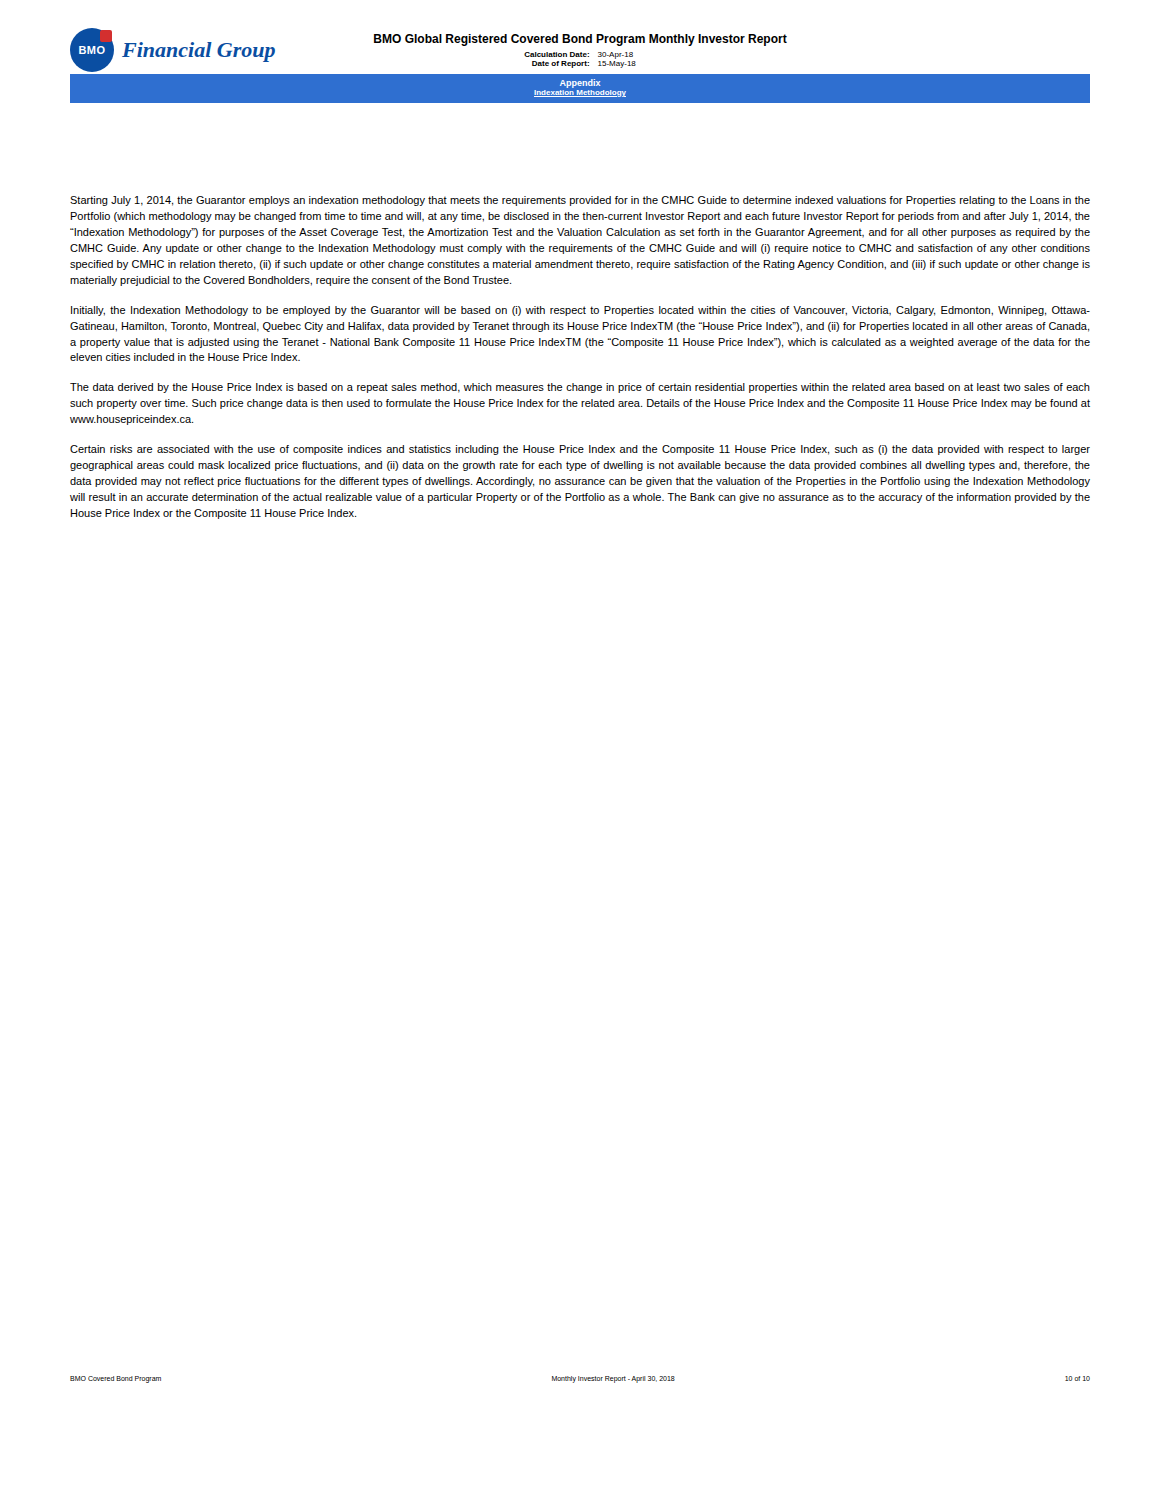Financial Group
BMO Global Registered Covered Bond Program Monthly Investor Report
| Calculation Date: | 30-Apr-18 |
| Date of Report: | 15-May-18 |
Appendix
Indexation Methodology
Starting July 1, 2014, the Guarantor employs an indexation methodology that meets the requirements provided for in the CMHC Guide to determine indexed valuations for Properties relating to the Loans in the Portfolio (which methodology may be changed from time to time and will, at any time, be disclosed in the then-current Investor Report and each future Investor Report for periods from and after July 1, 2014, the “Indexation Methodology”) for purposes of the Asset Coverage Test, the Amortization Test and the Valuation Calculation as set forth in the Guarantor Agreement, and for all other purposes as required by the CMHC Guide. Any update or other change to the Indexation Methodology must comply with the requirements of the CMHC Guide and will (i) require notice to CMHC and satisfaction of any other conditions specified by CMHC in relation thereto, (ii) if such update or other change constitutes a material amendment thereto, require satisfaction of the Rating Agency Condition, and (iii) if such update or other change is materially prejudicial to the Covered Bondholders, require the consent of the Bond Trustee.
Initially, the Indexation Methodology to be employed by the Guarantor will be based on (i) with respect to Properties located within the cities of Vancouver, Victoria, Calgary, Edmonton, Winnipeg, Ottawa-Gatineau, Hamilton, Toronto, Montreal, Quebec City and Halifax, data provided by Teranet through its House Price IndexTM (the “House Price Index”), and (ii) for Properties located in all other areas of Canada, a property value that is adjusted using the Teranet - National Bank Composite 11 House Price IndexTM (the “Composite 11 House Price Index”), which is calculated as a weighted average of the data for the eleven cities included in the House Price Index.
The data derived by the House Price Index is based on a repeat sales method, which measures the change in price of certain residential properties within the related area based on at least two sales of each such property over time. Such price change data is then used to formulate the House Price Index for the related area. Details of the House Price Index and the Composite 11 House Price Index may be found at www.housepriceindex.ca.
Certain risks are associated with the use of composite indices and statistics including the House Price Index and the Composite 11 House Price Index, such as (i) the data provided with respect to larger geographical areas could mask localized price fluctuations, and (ii) data on the growth rate for each type of dwelling is not available because the data provided combines all dwelling types and, therefore, the data provided may not reflect price fluctuations for the different types of dwellings. Accordingly, no assurance can be given that the valuation of the Properties in the Portfolio using the Indexation Methodology will result in an accurate determination of the actual realizable value of a particular Property or of the Portfolio as a whole. The Bank can give no assurance as to the accuracy of the information provided by the House Price Index or the Composite 11 House Price Index.
BMO Covered Bond Program
Monthly Investor Report - April 30, 2018
10 of 10